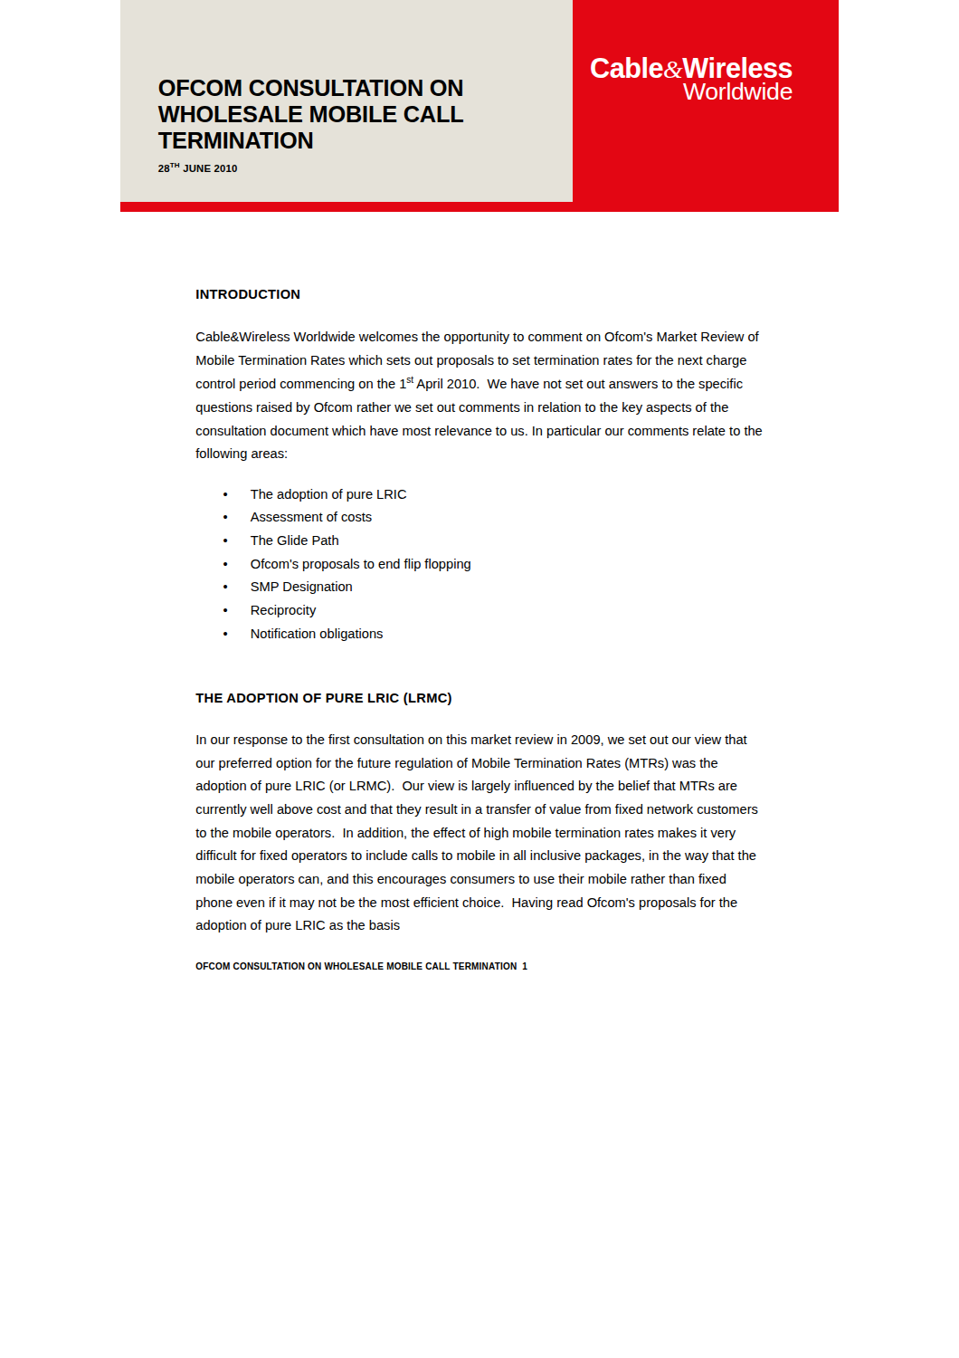Ofcom Consultation on
Wholesale Mobile Call
Termination
28TH JUNE 2010
Cable&Wireless
Worldwide
Introduction
Cable&Wireless Worldwide welcomes the opportunity to comment on Ofcom's Market Review of Mobile Termination Rates which sets out proposals to set termination rates for the next charge control period commencing on the 1st April 2010. We have not set out answers to the specific questions raised by Ofcom rather we set out comments in relation to the key aspects of the consultation document which have most relevance to us. In particular our comments relate to the following areas:
The adoption of pure LRIC
Assessment of costs
The Glide Path
Ofcom's proposals to end flip flopping
SMP Designation
Reciprocity
Notification obligations
The adoption of pure LRIC (LRMC)
In our response to the first consultation on this market review in 2009, we set out our view that our preferred option for the future regulation of Mobile Termination Rates (MTRs) was the adoption of pure LRIC (or LRMC). Our view is largely influenced by the belief that MTRs are currently well above cost and that they result in a transfer of value from fixed network customers to the mobile operators. In addition, the effect of high mobile termination rates makes it very difficult for fixed operators to include calls to mobile in all inclusive packages, in the way that the mobile operators can, and this encourages consumers to use their mobile rather than fixed phone even if it may not be the most efficient choice. Having read Ofcom's proposals for the adoption of pure LRIC as the basis
Ofcom Consultation on Wholesale Mobile Call Termination 1